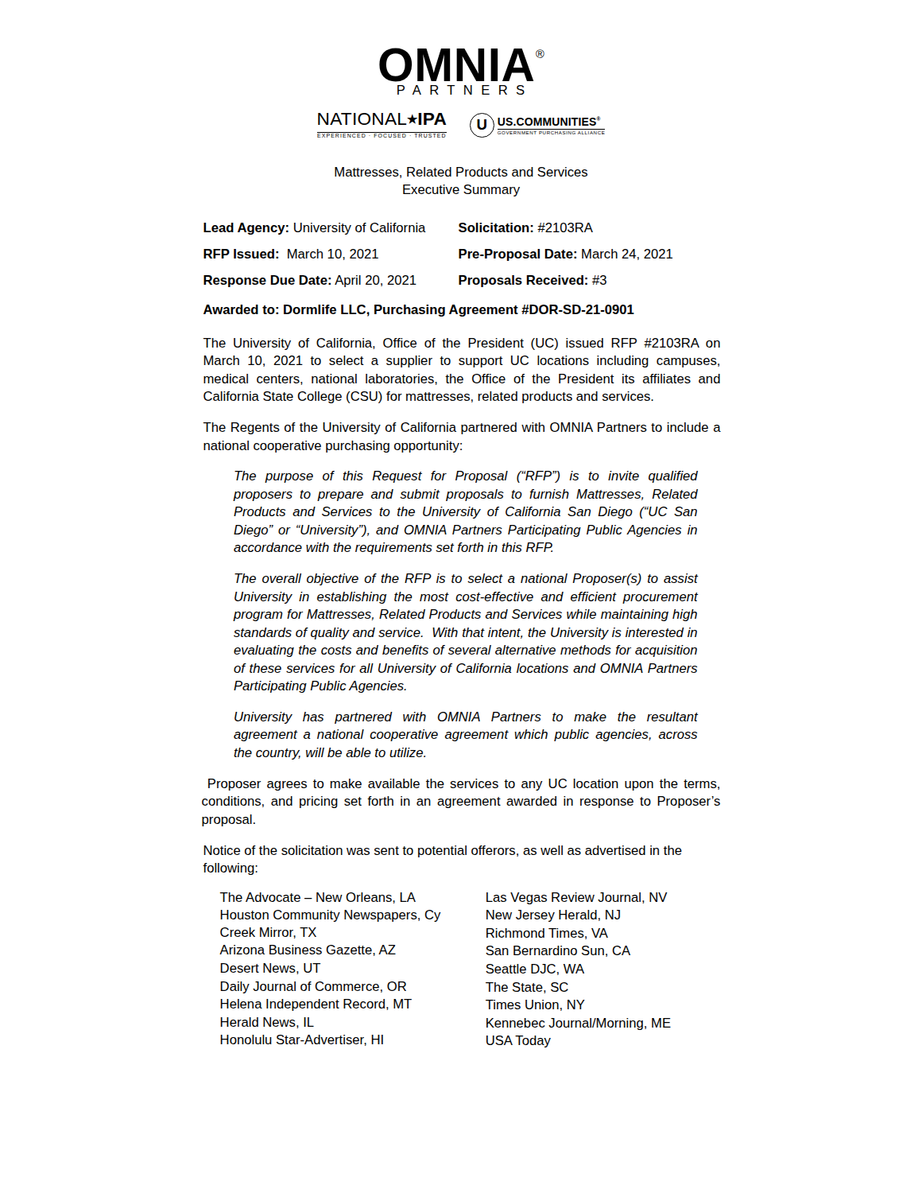OMNIA®
PARTNERS
NATIONAL★IPA
EXPERIENCED · FOCUSED · TRUSTED
U US.COMMUNITIES®
GOVERNMENT PURCHASING ALLIANCE
Mattresses, Related Products and Services
Executive Summary
| Lead Agency: University of California | Solicitation: #2103RA |
| RFP Issued: March 10, 2021 | Pre-Proposal Date: March 24, 2021 |
| Response Due Date: April 20, 2021 | Proposals Received: #3 |
Awarded to: Dormlife LLC, Purchasing Agreement #DOR-SD-21-0901
The University of California, Office of the President (UC) issued RFP #2103RA on March 10, 2021 to select a supplier to support UC locations including campuses, medical centers, national laboratories, the Office of the President its affiliates and California State College (CSU) for mattresses, related products and services.
The Regents of the University of California partnered with OMNIA Partners to include a national cooperative purchasing opportunity:
The purpose of this Request for Proposal (“RFP”) is to invite qualified proposers to prepare and submit proposals to furnish Mattresses, Related Products and Services to the University of California San Diego (“UC San Diego” or “University”), and OMNIA Partners Participating Public Agencies in accordance with the requirements set forth in this RFP.
The overall objective of the RFP is to select a national Proposer(s) to assist University in establishing the most cost-effective and efficient procurement program for Mattresses, Related Products and Services while maintaining high standards of quality and service. With that intent, the University is interested in evaluating the costs and benefits of several alternative methods for acquisition of these services for all University of California locations and OMNIA Partners Participating Public Agencies.
University has partnered with OMNIA Partners to make the resultant agreement a national cooperative agreement which public agencies, across the country, will be able to utilize.
Proposer agrees to make available the services to any UC location upon the terms, conditions, and pricing set forth in an agreement awarded in response to Proposer’s proposal.
Notice of the solicitation was sent to potential offerors, as well as advertised in the following:
| The Advocate – New Orleans, LA Houston Community Newspapers, Cy Creek Mirror, TX Arizona Business Gazette, AZ Desert News, UT Daily Journal of Commerce, OR Helena Independent Record, MT Herald News, IL Honolulu Star-Advertiser, HI | Las Vegas Review Journal, NV New Jersey Herald, NJ Richmond Times, VA San Bernardino Sun, CA Seattle DJC, WA The State, SC Times Union, NY Kennebec Journal/Morning, ME USA Today |